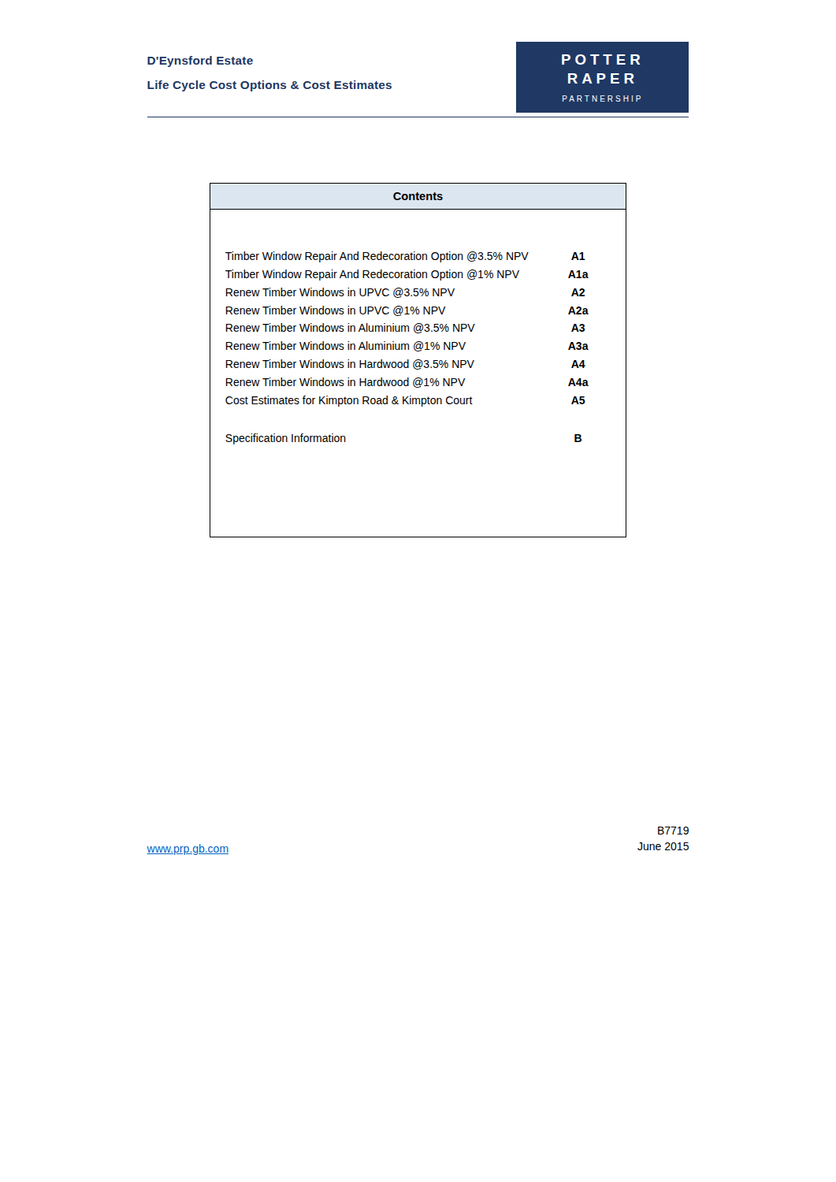D'Eynsford Estate
Life Cycle Cost Options & Cost Estimates
POTTER
RAPER
PARTNERSHIP
Contents
| Timber Window Repair And Redecoration Option @3.5% NPV | A1 |
| Timber Window Repair And Redecoration Option @1% NPV | A1a |
| Renew Timber Windows in UPVC @3.5% NPV | A2 |
| Renew Timber Windows in UPVC @1% NPV | A2a |
| Renew Timber Windows in Aluminium @3.5% NPV | A3 |
| Renew Timber Windows in Aluminium @1% NPV | A3a |
| Renew Timber Windows in Hardwood @3.5% NPV | A4 |
| Renew Timber Windows in Hardwood @1% NPV | A4a |
| Cost Estimates for Kimpton Road & Kimpton Court | A5 |
| Specification Information | B |
www.prp.gb.com
B7719
June 2015